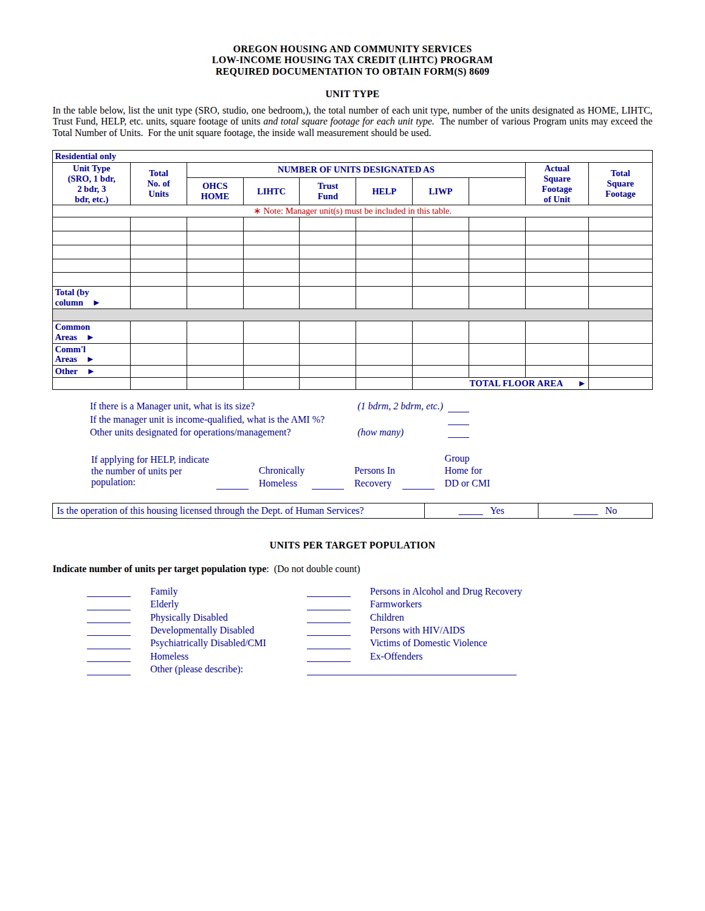OREGON HOUSING AND COMMUNITY SERVICES
LOW-INCOME HOUSING TAX CREDIT (LIHTC) PROGRAM
REQUIRED DOCUMENTATION TO OBTAIN FORM(S) 8609
UNIT TYPE
In the table below, list the unit type (SRO, studio, one bedroom,), the total number of each unit type, number of the units designated as HOME, LIHTC, Trust Fund, HELP, etc. units, square footage of units and total square footage for each unit type. The number of various Program units may exceed the Total Number of Units. For the unit square footage, the inside wall measurement should be used.
| Residential only |
| Unit Type (SRO, 1 bdr, 2 bdr, 3 bdr, etc.) | Total No. of Units | NUMBER OF UNITS DESIGNATED AS | Actual Square Footage of Unit | Total Square Footage |
| OHCS HOME | LIHTC | Trust Fund | HELP | LIWP | |
| ∗ Note: Manager unit(s) must be included in this table. |
| Total (by column ► | | | | | | | | | |
| Common Areas ► | | | | | | | | | |
| Comm'l Areas ► | | | | | | | | | |
| Other ► | | | | | | | | | |
| | | | | | | TOTAL FLOOR AREA ► | |
| If there is a Manager unit, what is its size? | (1 bdrm, 2 bdrm, etc.) | |
| If the manager unit is income-qualified, what is the AMI %? | |
| Other units designated for operations/management? | (how many) | |
| If applying for HELP, indicate the number of units per population: | | | | | | Group |
| | Chronically | | Persons In | | Home for |
| | Homeless | | Recovery | | DD or CMI |
| Is the operation of this housing licensed through the Dept. of Human Services? | _____ Yes | _____ No |
UNITS PER TARGET POPULATION
Indicate number of units per target population type: (Do not double count)
| | Family | | Persons in Alcohol and Drug Recovery |
| | Elderly | | Farmworkers |
| | Physically Disabled | | Children |
| | Developmentally Disabled | | Persons with HIV/AIDS |
| | Psychiatrically Disabled/CMI | | Victims of Domestic Violence |
| | Homeless | | Ex-Offenders |
| | Other (please describe): | |